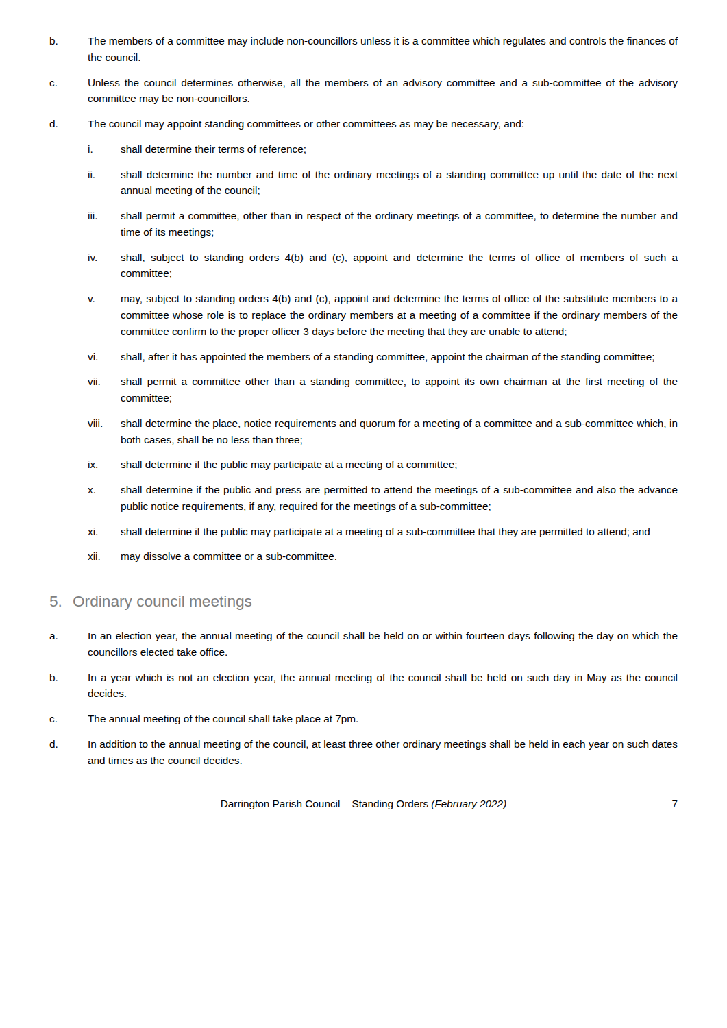b.
The members of a committee may include non-councillors unless it is a committee which regulates and controls the finances of the council.
c.
Unless the council determines otherwise, all the members of an advisory committee and a sub-committee of the advisory committee may be non-councillors.
d.
The council may appoint standing committees or other committees as may be necessary, and:
i.
shall determine their terms of reference;
ii.
shall determine the number and time of the ordinary meetings of a standing committee up until the date of the next annual meeting of the council;
iii.
shall permit a committee, other than in respect of the ordinary meetings of a committee, to determine the number and time of its meetings;
iv.
shall, subject to standing orders 4(b) and (c), appoint and determine the terms of office of members of such a committee;
v.
may, subject to standing orders 4(b) and (c), appoint and determine the terms of office of the substitute members to a committee whose role is to replace the ordinary members at a meeting of a committee if the ordinary members of the committee confirm to the proper officer 3 days before the meeting that they are unable to attend;
vi.
shall, after it has appointed the members of a standing committee, appoint the chairman of the standing committee;
vii.
shall permit a committee other than a standing committee, to appoint its own chairman at the first meeting of the committee;
viii.
shall determine the place, notice requirements and quorum for a meeting of a committee and a sub-committee which, in both cases, shall be no less than three;
ix.
shall determine if the public may participate at a meeting of a committee;
x.
shall determine if the public and press are permitted to attend the meetings of a sub-committee and also the advance public notice requirements, if any, required for the meetings of a sub-committee;
xi.
shall determine if the public may participate at a meeting of a sub-committee that they are permitted to attend; and
xii.
may dissolve a committee or a sub-committee.
5. Ordinary council meetings
a.
In an election year, the annual meeting of the council shall be held on or within fourteen days following the day on which the councillors elected take office.
b.
In a year which is not an election year, the annual meeting of the council shall be held on such day in May as the council decides.
c.
The annual meeting of the council shall take place at 7pm.
d.
In addition to the annual meeting of the council, at least three other ordinary meetings shall be held in each year on such dates and times as the council decides.
Darrington Parish Council – Standing Orders (February 2022) 7